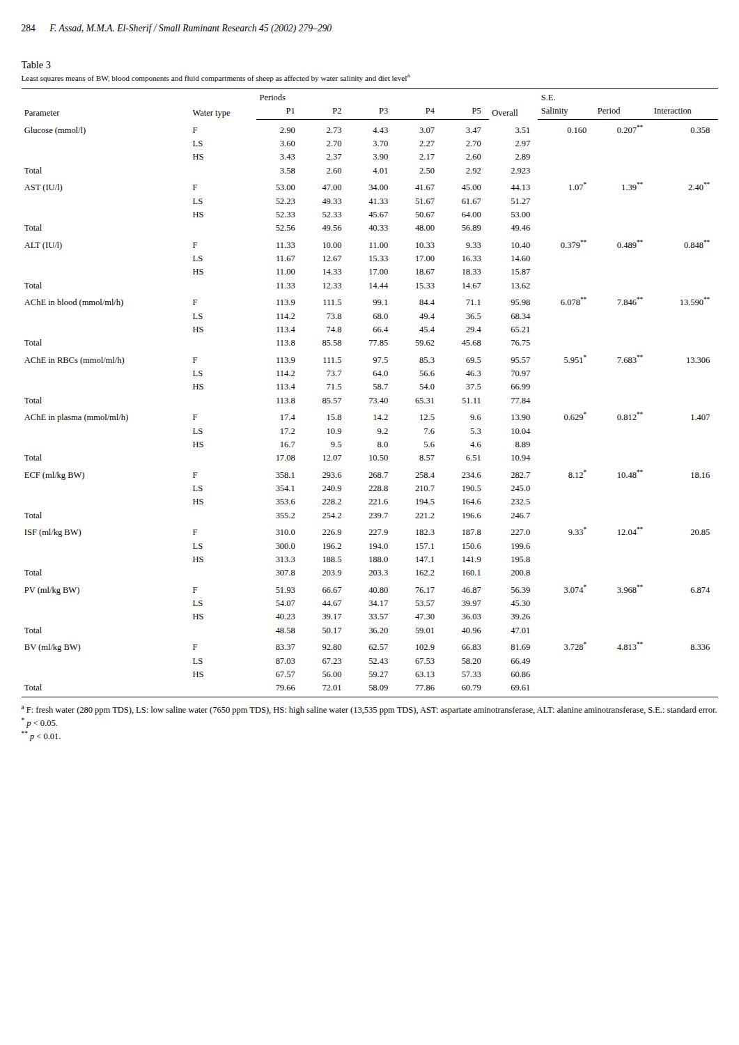284 F. Assad, M.M.A. El-Sherif / Small Ruminant Research 45 (2002) 279–290
Table 3
Least squares means of BW, blood components and fluid compartments of sheep as affected by water salinity and diet level a
| Parameter | Water type | Periods | Overall | S.E. |
| --- | --- | --- | --- | --- |
| P1 | P2 | P3 | P4 | P5 | Salinity | Period | Interaction |
| Glucose (mmol/l) | F | 2.90 | 2.73 | 4.43 | 3.07 | 3.47 | 3.51 | 0.160 | 0.207 ** | 0.358 |
| | LS | 3.60 | 2.70 | 3.70 | 2.27 | 2.70 | 2.97 | | | |
| | HS | 3.43 | 2.37 | 3.90 | 2.17 | 2.60 | 2.89 | | | |
| Total | | 3.58 | 2.60 | 4.01 | 2.50 | 2.92 | 2.923 | | | |
| AST (IU/l) | F | 53.00 | 47.00 | 34.00 | 41.67 | 45.00 | 44.13 | 1.07 * | 1.39 ** | 2.40 ** |
| | LS | 52.23 | 49.33 | 41.33 | 51.67 | 61.67 | 51.27 | | | |
| | HS | 52.33 | 52.33 | 45.67 | 50.67 | 64.00 | 53.00 | | | |
| Total | | 52.56 | 49.56 | 40.33 | 48.00 | 56.89 | 49.46 | | | |
| ALT (IU/l) | F | 11.33 | 10.00 | 11.00 | 10.33 | 9.33 | 10.40 | 0.379 ** | 0.489 ** | 0.848 ** |
| | LS | 11.67 | 12.67 | 15.33 | 17.00 | 16.33 | 14.60 | | | |
| | HS | 11.00 | 14.33 | 17.00 | 18.67 | 18.33 | 15.87 | | | |
| Total | | 11.33 | 12.33 | 14.44 | 15.33 | 14.67 | 13.62 | | | |
| AChE in blood (mmol/ml/h) | F | 113.9 | 111.5 | 99.1 | 84.4 | 71.1 | 95.98 | 6.078 ** | 7.846 ** | 13.590 ** |
| | LS | 114.2 | 73.8 | 68.0 | 49.4 | 36.5 | 68.34 | | | |
| | HS | 113.4 | 74.8 | 66.4 | 45.4 | 29.4 | 65.21 | | | |
| Total | | 113.8 | 85.58 | 77.85 | 59.62 | 45.68 | 76.75 | | | |
| AChE in RBCs (mmol/ml/h) | F | 113.9 | 111.5 | 97.5 | 85.3 | 69.5 | 95.57 | 5.951 * | 7.683 ** | 13.306 |
| | LS | 114.2 | 73.7 | 64.0 | 56.6 | 46.3 | 70.97 | | | |
| | HS | 113.4 | 71.5 | 58.7 | 54.0 | 37.5 | 66.99 | | | |
| Total | | 113.8 | 85.57 | 73.40 | 65.31 | 51.11 | 77.84 | | | |
| AChE in plasma (mmol/ml/h) | F | 17.4 | 15.8 | 14.2 | 12.5 | 9.6 | 13.90 | 0.629 * | 0.812 ** | 1.407 |
| | LS | 17.2 | 10.9 | 9.2 | 7.6 | 5.3 | 10.04 | | | |
| | HS | 16.7 | 9.5 | 8.0 | 5.6 | 4.6 | 8.89 | | | |
| Total | | 17.08 | 12.07 | 10.50 | 8.57 | 6.51 | 10.94 | | | |
| ECF (ml/kg BW) | F | 358.1 | 293.6 | 268.7 | 258.4 | 234.6 | 282.7 | 8.12 * | 10.48 ** | 18.16 |
| | LS | 354.1 | 240.9 | 228.8 | 210.7 | 190.5 | 245.0 | | | |
| | HS | 353.6 | 228.2 | 221.6 | 194.5 | 164.6 | 232.5 | | | |
| Total | | 355.2 | 254.2 | 239.7 | 221.2 | 196.6 | 246.7 | | | |
| ISF (ml/kg BW) | F | 310.0 | 226.9 | 227.9 | 182.3 | 187.8 | 227.0 | 9.33 * | 12.04 ** | 20.85 |
| | LS | 300.0 | 196.2 | 194.0 | 157.1 | 150.6 | 199.6 | | | |
| | HS | 313.3 | 188.5 | 188.0 | 147.1 | 141.9 | 195.8 | | | |
| Total | | 307.8 | 203.9 | 203.3 | 162.2 | 160.1 | 200.8 | | | |
| PV (ml/kg BW) | F | 51.93 | 66.67 | 40.80 | 76.17 | 46.87 | 56.39 | 3.074 * | 3.968 ** | 6.874 |
| | LS | 54.07 | 44.67 | 34.17 | 53.57 | 39.97 | 45.30 | | | |
| | HS | 40.23 | 39.17 | 33.57 | 47.30 | 36.03 | 39.26 | | | |
| Total | | 48.58 | 50.17 | 36.20 | 59.01 | 40.96 | 47.01 | | | |
| BV (ml/kg BW) | F | 83.37 | 92.80 | 62.57 | 102.9 | 66.83 | 81.69 | 3.728 * | 4.813 ** | 8.336 |
| | LS | 87.03 | 67.23 | 52.43 | 67.53 | 58.20 | 66.49 | | | |
| | HS | 67.57 | 56.00 | 59.27 | 63.13 | 57.33 | 60.86 | | | |
| Total | | 79.66 | 72.01 | 58.09 | 77.86 | 60.79 | 69.61 | | | |
a F: fresh water (280 ppm TDS), LS: low saline water (7650 ppm TDS), HS: high saline water (13,535 ppm TDS), AST: aspartate aminotransferase, ALT: alanine aminotransferase, S.E.: standard error.
* p < 0.05.
** p < 0.01.